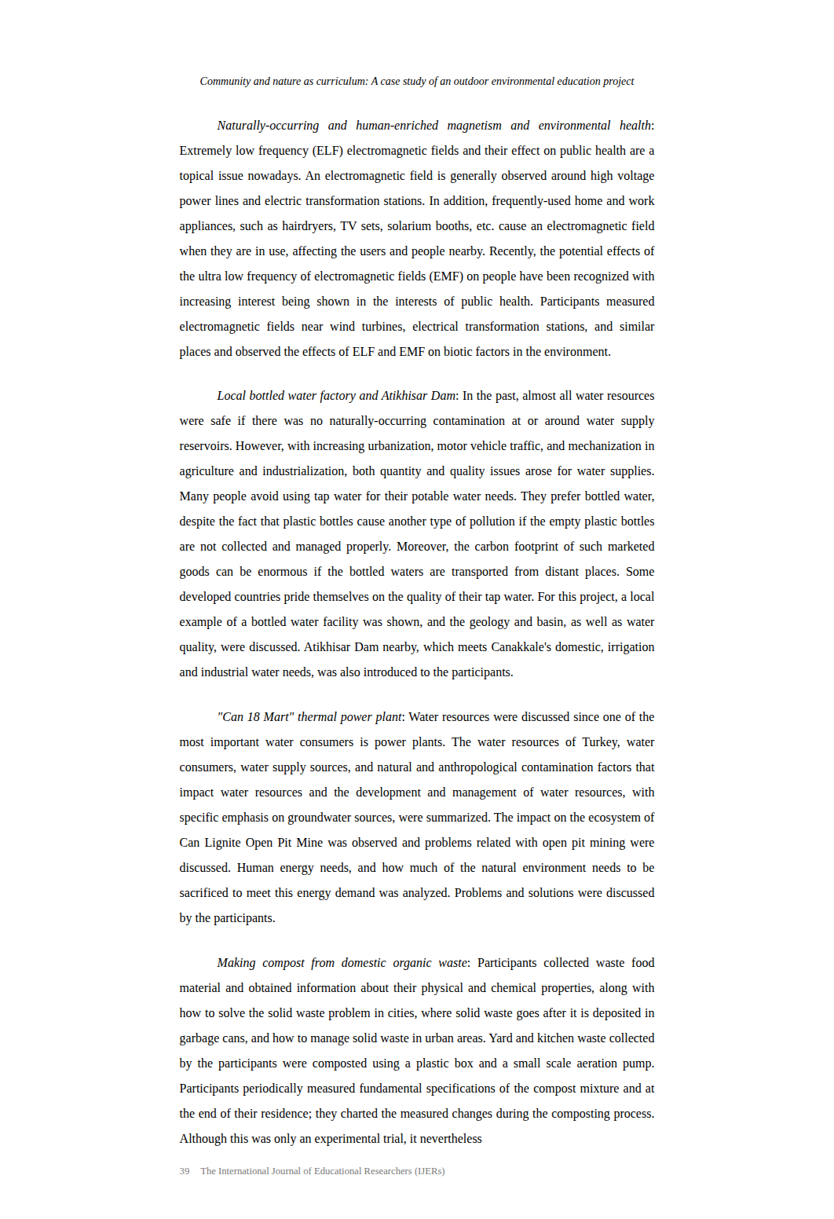Community and nature as curriculum: A case study of an outdoor environmental education project
Naturally-occurring and human-enriched magnetism and environmental health: Extremely low frequency (ELF) electromagnetic fields and their effect on public health are a topical issue nowadays. An electromagnetic field is generally observed around high voltage power lines and electric transformation stations. In addition, frequently-used home and work appliances, such as hairdryers, TV sets, solarium booths, etc. cause an electromagnetic field when they are in use, affecting the users and people nearby. Recently, the potential effects of the ultra low frequency of electromagnetic fields (EMF) on people have been recognized with increasing interest being shown in the interests of public health. Participants measured electromagnetic fields near wind turbines, electrical transformation stations, and similar places and observed the effects of ELF and EMF on biotic factors in the environment.
Local bottled water factory and Atikhisar Dam: In the past, almost all water resources were safe if there was no naturally-occurring contamination at or around water supply reservoirs. However, with increasing urbanization, motor vehicle traffic, and mechanization in agriculture and industrialization, both quantity and quality issues arose for water supplies. Many people avoid using tap water for their potable water needs. They prefer bottled water, despite the fact that plastic bottles cause another type of pollution if the empty plastic bottles are not collected and managed properly. Moreover, the carbon footprint of such marketed goods can be enormous if the bottled waters are transported from distant places. Some developed countries pride themselves on the quality of their tap water. For this project, a local example of a bottled water facility was shown, and the geology and basin, as well as water quality, were discussed. Atikhisar Dam nearby, which meets Canakkale's domestic, irrigation and industrial water needs, was also introduced to the participants.
"Can 18 Mart" thermal power plant: Water resources were discussed since one of the most important water consumers is power plants. The water resources of Turkey, water consumers, water supply sources, and natural and anthropological contamination factors that impact water resources and the development and management of water resources, with specific emphasis on groundwater sources, were summarized. The impact on the ecosystem of Can Lignite Open Pit Mine was observed and problems related with open pit mining were discussed. Human energy needs, and how much of the natural environment needs to be sacrificed to meet this energy demand was analyzed. Problems and solutions were discussed by the participants.
Making compost from domestic organic waste: Participants collected waste food material and obtained information about their physical and chemical properties, along with how to solve the solid waste problem in cities, where solid waste goes after it is deposited in garbage cans, and how to manage solid waste in urban areas. Yard and kitchen waste collected by the participants were composted using a plastic box and a small scale aeration pump. Participants periodically measured fundamental specifications of the compost mixture and at the end of their residence; they charted the measured changes during the composting process. Although this was only an experimental trial, it nevertheless
39 The International Journal of Educational Researchers (IJERs)